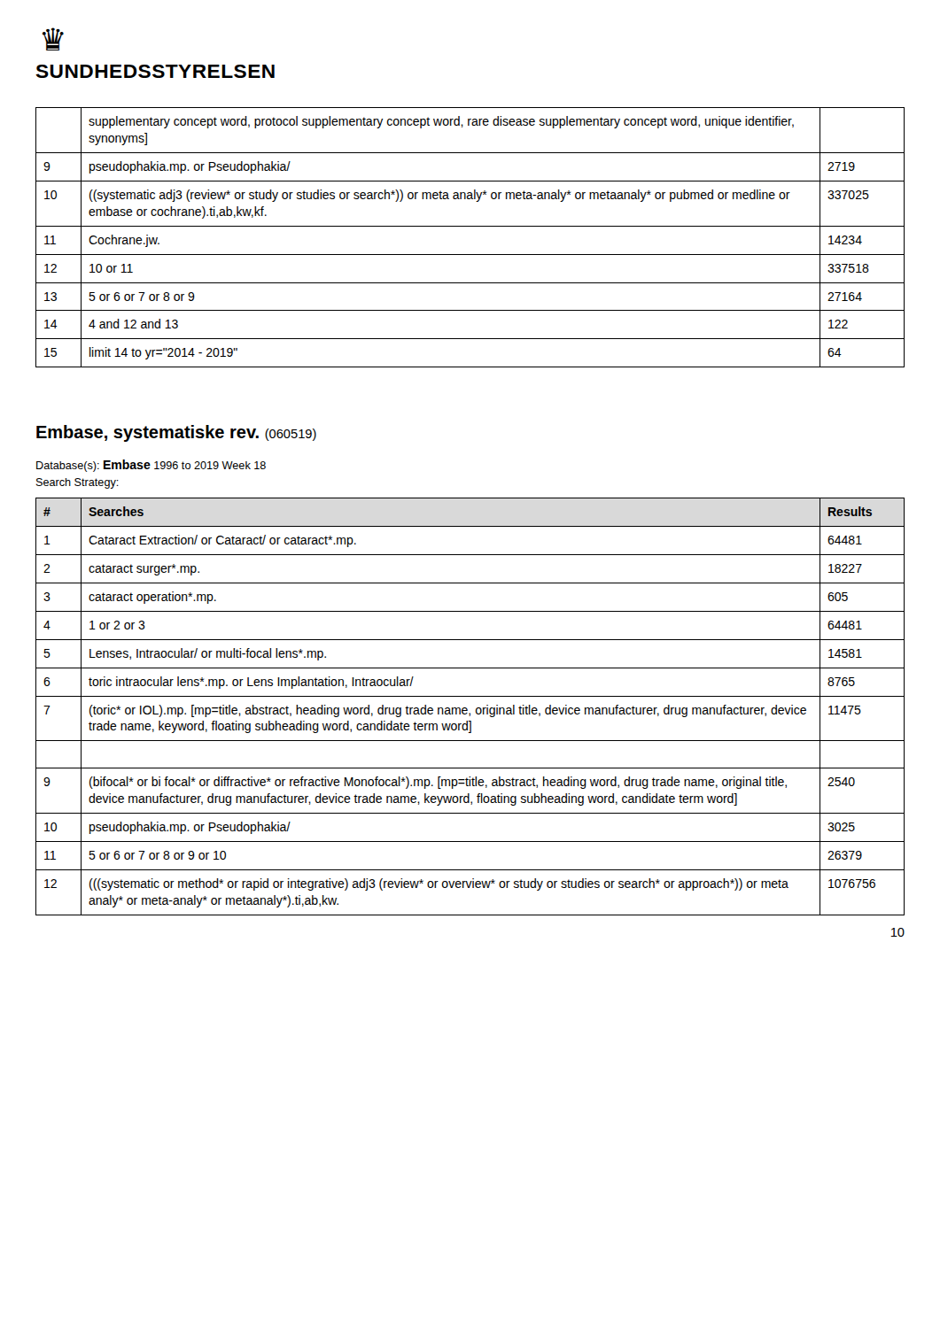♛
SUNDHEDSSTYRELSEN
| | supplementary concept word, protocol supplementary concept word, rare disease supplementary concept word, unique identifier, synonyms] | |
| 9 | pseudophakia.mp. or Pseudophakia/ | 2719 |
| 10 | ((systematic adj3 (review* or study or studies or search*)) or meta analy* or meta-analy* or metaanaly* or pubmed or medline or embase or cochrane).ti,ab,kw,kf. | 337025 |
| 11 | Cochrane.jw. | 14234 |
| 12 | 10 or 11 | 337518 |
| 13 | 5 or 6 or 7 or 8 or 9 | 27164 |
| 14 | 4 and 12 and 13 | 122 |
| 15 | limit 14 to yr="2014 - 2019" | 64 |
Embase, systematiske rev. (060519)
Database(s): Embase 1996 to 2019 Week 18
Search Strategy:
| # | Searches | Results |
| --- | --- | --- |
| 1 | Cataract Extraction/ or Cataract/ or cataract*.mp. | 64481 |
| 2 | cataract surger*.mp. | 18227 |
| 3 | cataract operation*.mp. | 605 |
| 4 | 1 or 2 or 3 | 64481 |
| 5 | Lenses, Intraocular/ or multi-focal lens*.mp. | 14581 |
| 6 | toric intraocular lens*.mp. or Lens Implantation, Intraocular/ | 8765 |
| 7 | (toric* or IOL).mp. [mp=title, abstract, heading word, drug trade name, original title, device manufacturer, drug manufacturer, device trade name, keyword, floating subheading word, candidate term word] | 11475 |
| 9 | (bifocal* or bi focal* or diffractive* or refractive Monofocal*).mp. [mp=title, abstract, heading word, drug trade name, original title, device manufacturer, drug manufacturer, device trade name, keyword, floating subheading word, candidate term word] | 2540 |
| 10 | pseudophakia.mp. or Pseudophakia/ | 3025 |
| 11 | 5 or 6 or 7 or 8 or 9 or 10 | 26379 |
| 12 | (((systematic or method* or rapid or integrative) adj3 (review* or overview* or study or studies or search* or approach*)) or meta analy* or meta-analy* or metaanaly*).ti,ab,kw. | 1076756 |
10